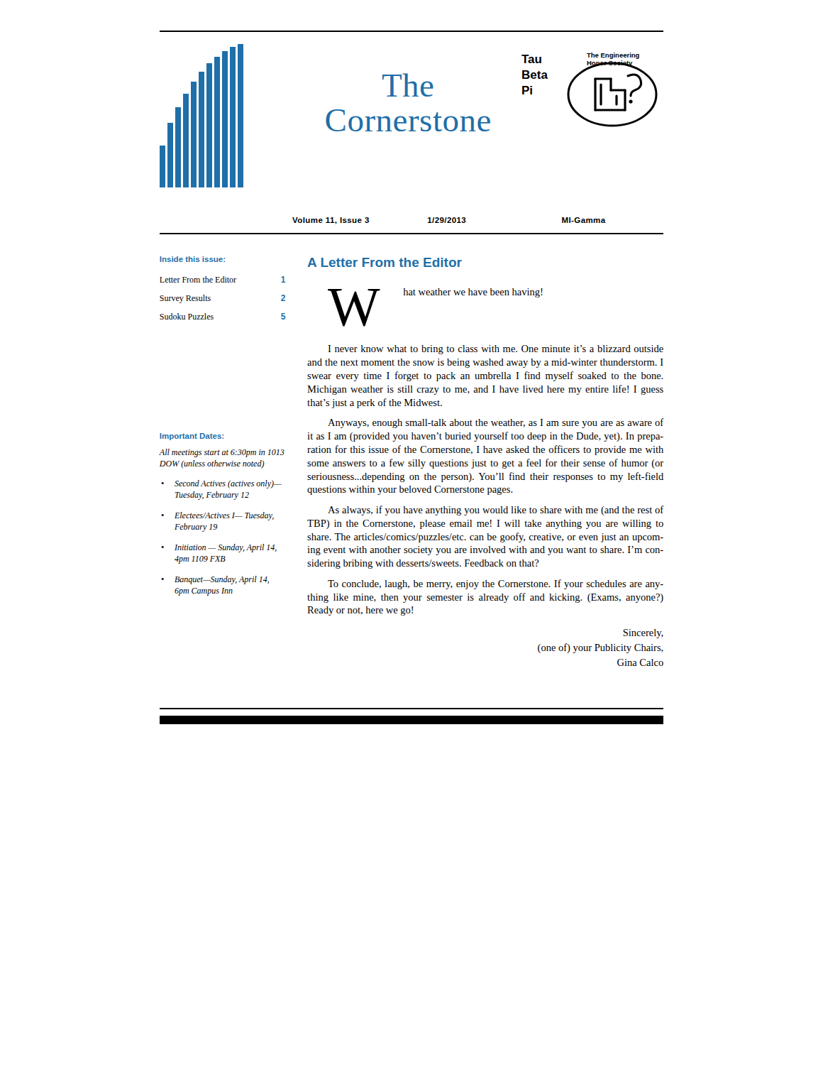The Cornerstone
Tau Beta Pi The Engineering Honor Society
Volume 11, Issue 3 1/29/2013 MI-Gamma
Inside this issue:
| Letter From the Editor | 1 |
| Survey Results | 2 |
| Sudoku Puzzles | 5 |
Important Dates:
All meetings start at 6:30pm in 1013 DOW (unless otherwise noted)
Second Actives (actives only)— Tuesday, February 12
Electees/Actives I— Tuesday, February 19
Initiation — Sunday, April 14, 4pm 1109 FXB
Banquet—Sunday, April 14, 6pm Campus Inn
A Letter From the Editor
What weather we have been having!
I never know what to bring to class with me. One minute it’s a blizzard outside and the next moment the snow is being washed away by a mid-winter thunderstorm. I swear every time I forget to pack an umbrella I find myself soaked to the bone. Michigan weather is still crazy to me, and I have lived here my entire life! I guess that’s just a perk of the Midwest.
Anyways, enough small-talk about the weather, as I am sure you are as aware of it as I am (provided you haven’t buried yourself too deep in the Dude, yet). In preparation for this issue of the Cornerstone, I have asked the officers to provide me with some answers to a few silly questions just to get a feel for their sense of humor (or seriousness...depending on the person). You’ll find their responses to my left-field questions within your beloved Cornerstone pages.
As always, if you have anything you would like to share with me (and the rest of TBP) in the Cornerstone, please email me! I will take anything you are willing to share. The articles/comics/puzzles/etc. can be goofy, creative, or even just an upcoming event with another society you are involved with and you want to share. I’m considering bribing with desserts/sweets. Feedback on that?
To conclude, laugh, be merry, enjoy the Cornerstone. If your schedules are anything like mine, then your semester is already off and kicking. (Exams, anyone?) Ready or not, here we go!
Sincerely,
(one of) your Publicity Chairs,
Gina Calco